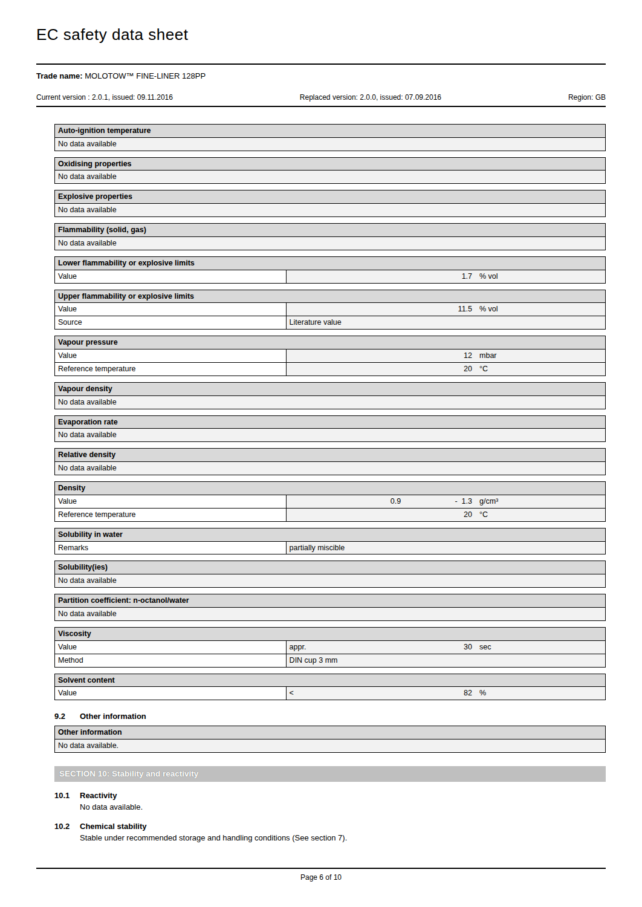EC safety data sheet
Trade name: MOLOTOW™ FINE-LINER 128PP
Current version : 2.0.1, issued: 09.11.2016
Replaced version: 2.0.0, issued: 07.09.2016
Region: GB
| Auto-ignition temperature |
| --- |
| No data available |
| Oxidising properties |
| --- |
| No data available |
| Explosive properties |
| --- |
| No data available |
| Flammability (solid, gas) |
| --- |
| No data available |
| Lower flammability or explosive limits |
| --- |
| Value | 1.7 % vol |
| Upper flammability or explosive limits |
| --- |
| Value | 11.5 % vol |
| Source | Literature value |
| Vapour pressure |
| --- |
| Value | 12 mbar |
| Reference temperature | 20 °C |
| Vapour density |
| --- |
| No data available |
| Evaporation rate |
| --- |
| No data available |
| Relative density |
| --- |
| No data available |
| Density |
| --- |
| Value | 0.9 - 1.3 g/cm³ |
| Reference temperature | 20 °C |
| Solubility in water |
| --- |
| Remarks | partially miscible |
| Solubility(ies) |
| --- |
| No data available |
| Partition coefficient: n-octanol/water |
| --- |
| No data available |
| Viscosity |
| --- |
| Value | appr. 30 sec |
| Method | DIN cup 3 mm |
| Solvent content |
| --- |
| Value | < 82 % |
9.2 Other information
| Other information |
| --- |
| No data available. |
SECTION 10: Stability and reactivity
10.1 Reactivity
No data available.
10.2 Chemical stability
Stable under recommended storage and handling conditions (See section 7).
Page 6 of 10